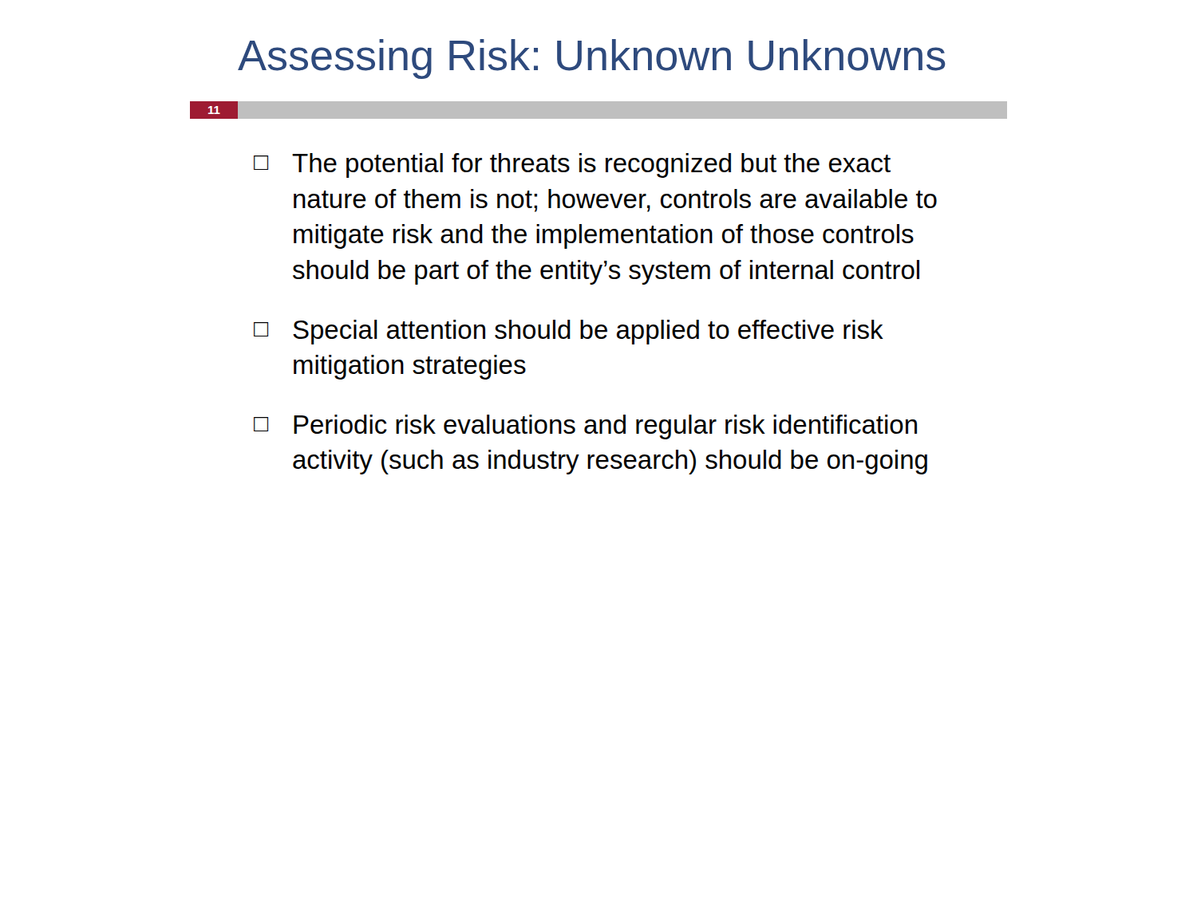Assessing Risk: Unknown Unknowns
11
The potential for threats is recognized but the exact nature of them is not; however, controls are available to mitigate risk and the implementation of those controls should be part of the entity’s system of internal control
Special attention should be applied to effective risk mitigation strategies
Periodic risk evaluations and regular risk identification activity (such as industry research) should be on-going